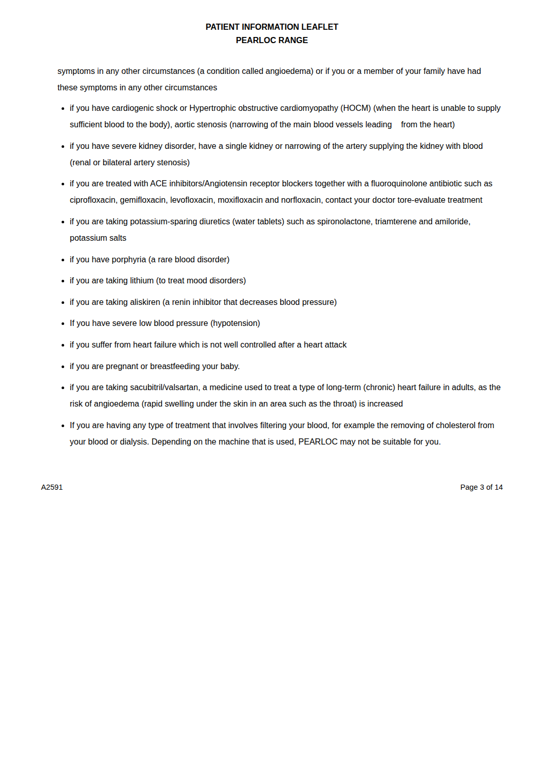PATIENT INFORMATION LEAFLET PEARLOC RANGE
symptoms in any other circumstances (a condition called angioedema) or if you or a member of your family have had these symptoms in any other circumstances
if you have cardiogenic shock or Hypertrophic obstructive cardiomyopathy (HOCM) (when the heart is unable to supply sufficient blood to the body), aortic stenosis (narrowing of the main blood vessels leading from the heart)
if you have severe kidney disorder, have a single kidney or narrowing of the artery supplying the kidney with blood (renal or bilateral artery stenosis)
if you are treated with ACE inhibitors/Angiotensin receptor blockers together with a fluoroquinolone antibiotic such as ciprofloxacin, gemifloxacin, levofloxacin, moxifloxacin and norfloxacin, contact your doctor tore-evaluate treatment
if you are taking potassium-sparing diuretics (water tablets) such as spironolactone, triamterene and amiloride, potassium salts
if you have porphyria (a rare blood disorder)
if you are taking lithium (to treat mood disorders)
if you are taking aliskiren (a renin inhibitor that decreases blood pressure)
If you have severe low blood pressure (hypotension)
if you suffer from heart failure which is not well controlled after a heart attack
if you are pregnant or breastfeeding your baby.
if you are taking sacubitril/valsartan, a medicine used to treat a type of long-term (chronic) heart failure in adults, as the risk of angioedema (rapid swelling under the skin in an area such as the throat) is increased
If you are having any type of treatment that involves filtering your blood, for example the removing of cholesterol from your blood or dialysis. Depending on the machine that is used, PEARLOC may not be suitable for you.
A2591 Page 3 of 14